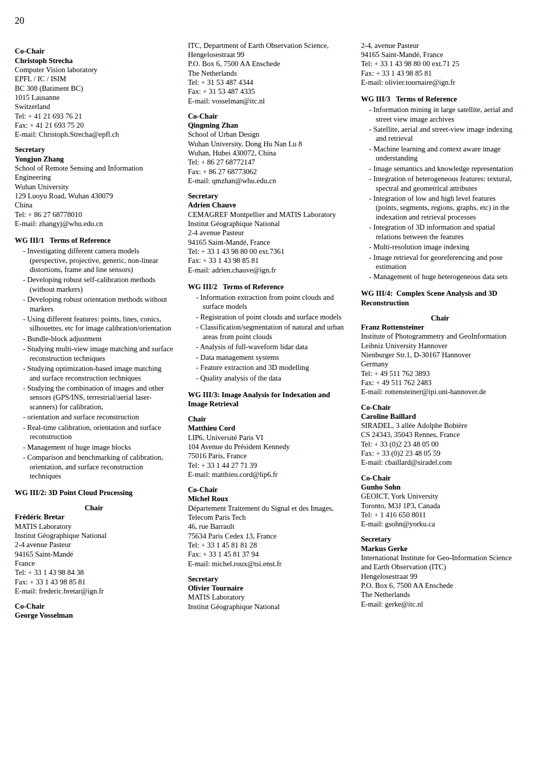20
Co-Chair
Christoph Strecha
Computer Vision laboratory
EPFL / IC / ISIM
BC 308 (Batiment BC)
1015 Lausanne
Switzerland
Tel: + 41 21 693 76 21
Fax: + 41 21 693 75 20
E-mail: Christoph.Strecha@epfl.ch
Secretary
Yongjun Zhang
School of Remote Sensing and Information Engineering
Wuhan University
129 Luoyu Road, Wuhan 430079
China
Tel: + 86 27 68778010
E-mail: zhangyj@whu.edu.cn
WG III/1 Terms of Reference
Investigating different camera models (perspective, projective, generic, non-linear distortions, frame and line sensors)
Developing robust self-calibration methods (without markers)
Developing robust orientation methods without markers
Using different features: points, lines, conics, silhouettes, etc for image calibration/orientation
Bundle-block adjustment
Studying multi-view image matching and surface reconstruction techniques
Studying optimization-based image matching and surface reconstruction techniques
Studying the combination of images and other sensors (GPS/INS, terrestrial/aerial laser-scanners) for calibration,
orientation and surface reconstruction
Real-time calibration, orientation and surface reconstruction
Management of huge image blocks
Comparison and benchmarking of calibration, orientation, and surface reconstruction techniques
WG III/2: 3D Point Cloud Processing
Chair
Frédéric Bretar
MATIS Laboratory
Institut Géographique National
2-4 avenue Pasteur
94165 Saint-Mandé
France
Tel: + 33 1 43 98 84 38
Fax: + 33 1 43 98 85 81
E-mail: frederic.bretar@ign.fr
Co-Chair
George Vosselman
ITC, Department of Earth Observation Science, Hengelosestraat 99
P.O. Box 6, 7500 AA Enschede
The Netherlands
Tel: + 31 53 487 4344
Fax: + 31 53 487 4335
E-mail: vosselman@itc.nl
Co-Chair
Qingming Zhan
School of Urban Design
Wuhan University, Dong Hu Nan Lu 8
Wuhan, Hubei 430072, China
Tel: + 86 27 68772147
Fax: + 86 27 68773062
E-mail: qmzhan@whu.edu.cn
Secretary
Adrien Chauve
CEMAGREF Montpellier and MATIS Laboratory
Institut Géographique National
2-4 avenue Pasteur
94165 Saint-Mandé, France
Tel: + 33 1 43 98 80 00 ext.7361
Fax: + 33 1 43 98 85 81
E-mail: adrien.chauve@ign.fr
WG III/2 Terms of Reference
Information extraction from point clouds and surface models
Registration of point clouds and surface models
Classification/segmentation of natural and urban areas from point clouds
Analysis of full-waveform lidar data
Data management systems
Feature extraction and 3D modelling
Quality analysis of the data
WG III/3: Image Analysis for Indexation and Image Retrieval
Chair
Matthieu Cord
LIP6, Université Paris VI
104 Avenue du Président Kennedy
75016 Paris, France
Tel: + 33 1 44 27 71 39
E-mail: matthieu.cord@lip6.fr
Co-Chair
Michel Roux
Département Traitement du Signal et des Images, Telecom Paris Tech
46, rue Barrault
75634 Paris Cedex 13, France
Tel: + 33 1 45 81 81 28
Fax: + 33 1 45 81 37 94
E-mail: michel.roux@tsi.enst.fr
Secretary
Olivier Tournaire
MATIS Laboratory
Institut Géographique National
2-4, avenue Pasteur
94165 Saint-Mandé, France
Tel: + 33 1 43 98 80 00 ext.71 25
Fax: + 33 1 43 98 85 81
E-mail: olivier.tournaire@ign.fr
WG III/3 Terms of Reference
Information mining in large satellite, aerial and street view image archives
Satellite, aerial and street-view image indexing and retrieval
Machine learning and context aware image understanding
Image semantics and knowledge representation
Integration of heterogeneous features: textural, spectral and geometrical attributes
Integration of low and high level features (points, segments, regions, graphs, etc) in the indexation and retrieval processes
Integration of 3D information and spatial relations between the features
Multi-resolution image indexing
Image retrieval for georeferencing and pose estimation
Management of huge heterogeneous data sets
WG III/4: Complex Scene Analysis and 3D Reconstruction
Chair
Franz Rottensteiner
Institute of Photogrammetry and GeoInformation
Leibniz University Hannover
Nienburger Str.1, D-30167 Hannover
Germany
Tel: + 49 511 762 3893
Fax: + 49 511 762 2483
E-mail: rottensteiner@ipi.uni-hannover.de
Co-Chair
Caroline Baillard
SIRADEL, 3 allée Adolphe Bobière
CS 24343, 35043 Rennes, France
Tel: + 33 (0)2 23 48 05 00
Fax: + 33 (0)2 23 48 05 59
E-mail: cbaillard@siradel.com
Co-Chair
Gunho Sohn
GEOICT, York University
Toronto, M3J 1P3, Canada
Tel: + 1 416 650 8011
E-mail: gsohn@yorku.ca
Secretary
Markus Gerke
International Institute for Geo-Information Science and Earth Observation (ITC)
Hengelosestraat 99
P.O. Box 6, 7500 AA Enschede
The Netherlands
E-mail: gerke@itc.nl